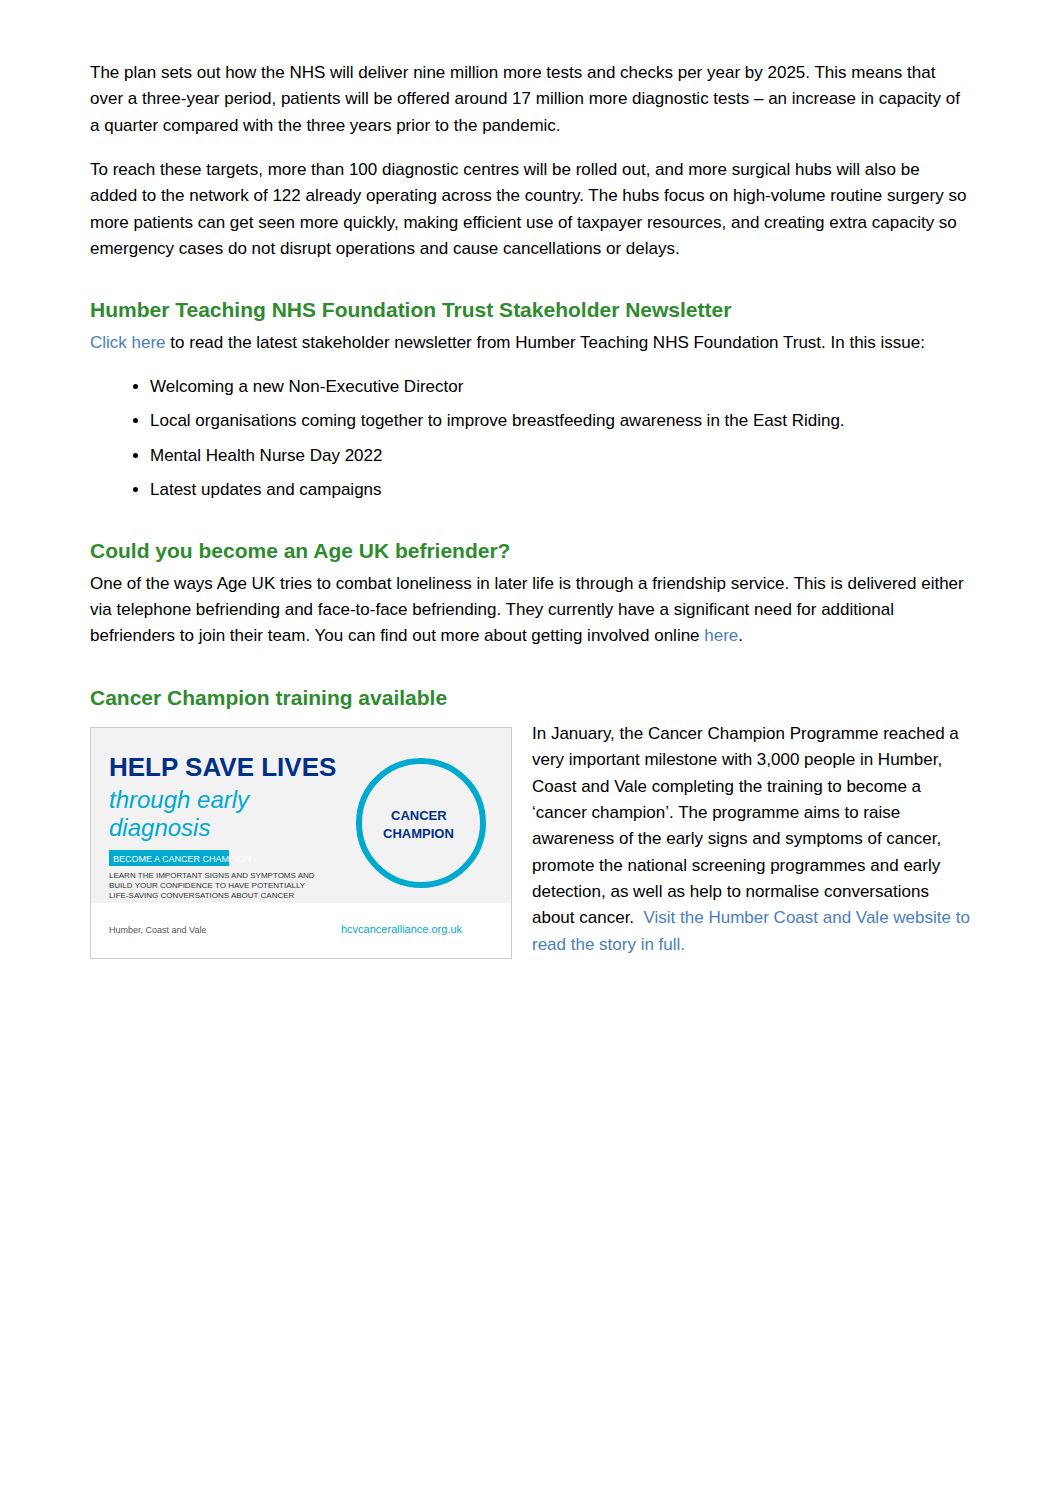The plan sets out how the NHS will deliver nine million more tests and checks per year by 2025. This means that over a three-year period, patients will be offered around 17 million more diagnostic tests – an increase in capacity of a quarter compared with the three years prior to the pandemic.
To reach these targets, more than 100 diagnostic centres will be rolled out, and more surgical hubs will also be added to the network of 122 already operating across the country. The hubs focus on high-volume routine surgery so more patients can get seen more quickly, making efficient use of taxpayer resources, and creating extra capacity so emergency cases do not disrupt operations and cause cancellations or delays.
Humber Teaching NHS Foundation Trust Stakeholder Newsletter
Click here to read the latest stakeholder newsletter from Humber Teaching NHS Foundation Trust. In this issue:
Welcoming a new Non-Executive Director
Local organisations coming together to improve breastfeeding awareness in the East Riding.
Mental Health Nurse Day 2022
Latest updates and campaigns
Could you become an Age UK befriender?
One of the ways Age UK tries to combat loneliness in later life is through a friendship service. This is delivered either via telephone befriending and face-to-face befriending. They currently have a significant need for additional befrienders to join their team. You can find out more about getting involved online here.
Cancer Champion training available
In January, the Cancer Champion Programme reached a very important milestone with 3,000 people in Humber, Coast and Vale completing the training to become a ‘cancer champion’. The programme aims to raise awareness of the early signs and symptoms of cancer, promote the national screening programmes and early detection, as well as help to normalise conversations about cancer. Visit the Humber Coast and Vale website to read the story in full.